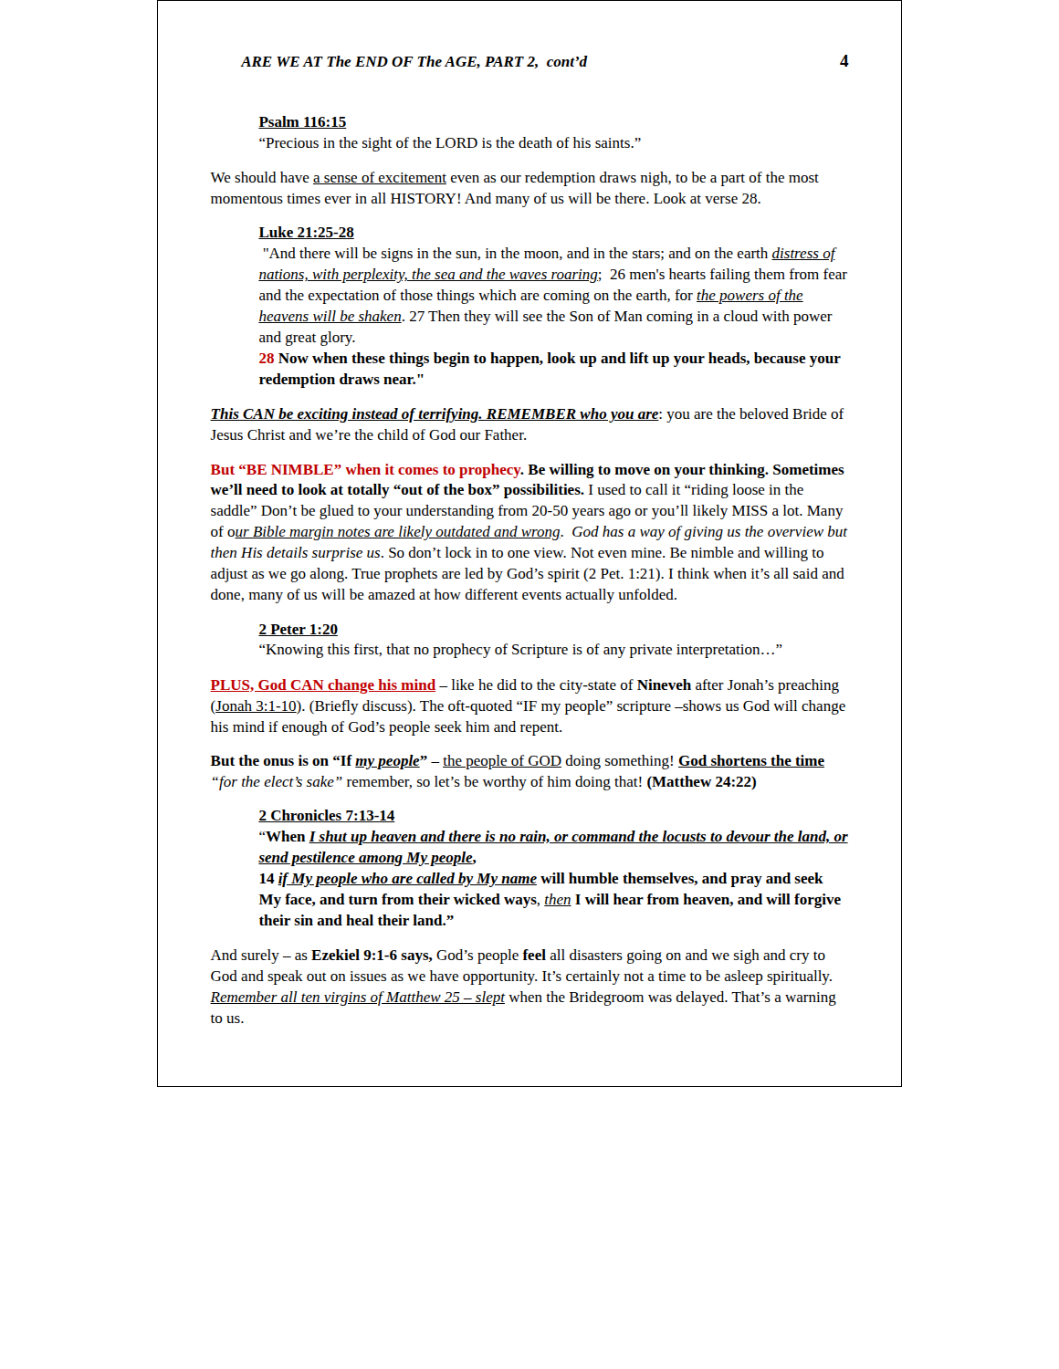ARE WE AT The END OF The AGE, PART 2, cont’d 4
Psalm 116:15
“Precious in the sight of the LORD is the death of his saints.”
We should have a sense of excitement even as our redemption draws nigh, to be a part of the most momentous times ever in all HISTORY! And many of us will be there. Look at verse 28.
Luke 21:25-28
"And there will be signs in the sun, in the moon, and in the stars; and on the earth distress of nations, with perplexity, the sea and the waves roaring; 26 men's hearts failing them from fear and the expectation of those things which are coming on the earth, for the powers of the heavens will be shaken. 27 Then they will see the Son of Man coming in a cloud with power and great glory.
28 Now when these things begin to happen, look up and lift up your heads, because your redemption draws near."
This CAN be exciting instead of terrifying. REMEMBER who you are: you are the beloved Bride of Jesus Christ and we’re the child of God our Father.
But “BE NIMBLE” when it comes to prophecy. Be willing to move on your thinking. Sometimes we’ll need to look at totally “out of the box” possibilities. I used to call it “riding loose in the saddle” Don’t be glued to your understanding from 20-50 years ago or you’ll likely MISS a lot. Many of our Bible margin notes are likely outdated and wrong. God has a way of giving us the overview but then His details surprise us. So don’t lock in to one view. Not even mine. Be nimble and willing to adjust as we go along. True prophets are led by God’s spirit (2 Pet. 1:21). I think when it’s all said and done, many of us will be amazed at how different events actually unfolded.
2 Peter 1:20
“Knowing this first, that no prophecy of Scripture is of any private interpretation…”
PLUS, God CAN change his mind – like he did to the city-state of Nineveh after Jonah’s preaching (Jonah 3:1-10). (Briefly discuss). The oft-quoted “IF my people” scripture –shows us God will change his mind if enough of God’s people seek him and repent.
But the onus is on “If my people” – the people of GOD doing something! God shortens the time “for the elect’s sake” remember, so let’s be worthy of him doing that! (Matthew 24:22)
2 Chronicles 7:13-14
“When I shut up heaven and there is no rain, or command the locusts to devour the land, or send pestilence among My people,
14 if My people who are called by My name will humble themselves, and pray and seek My face, and turn from their wicked ways, then I will hear from heaven, and will forgive their sin and heal their land.”
And surely – as Ezekiel 9:1-6 says, God’s people feel all disasters going on and we sigh and cry to God and speak out on issues as we have opportunity. It’s certainly not a time to be asleep spiritually. Remember all ten virgins of Matthew 25 – slept when the Bridegroom was delayed. That’s a warning to us.